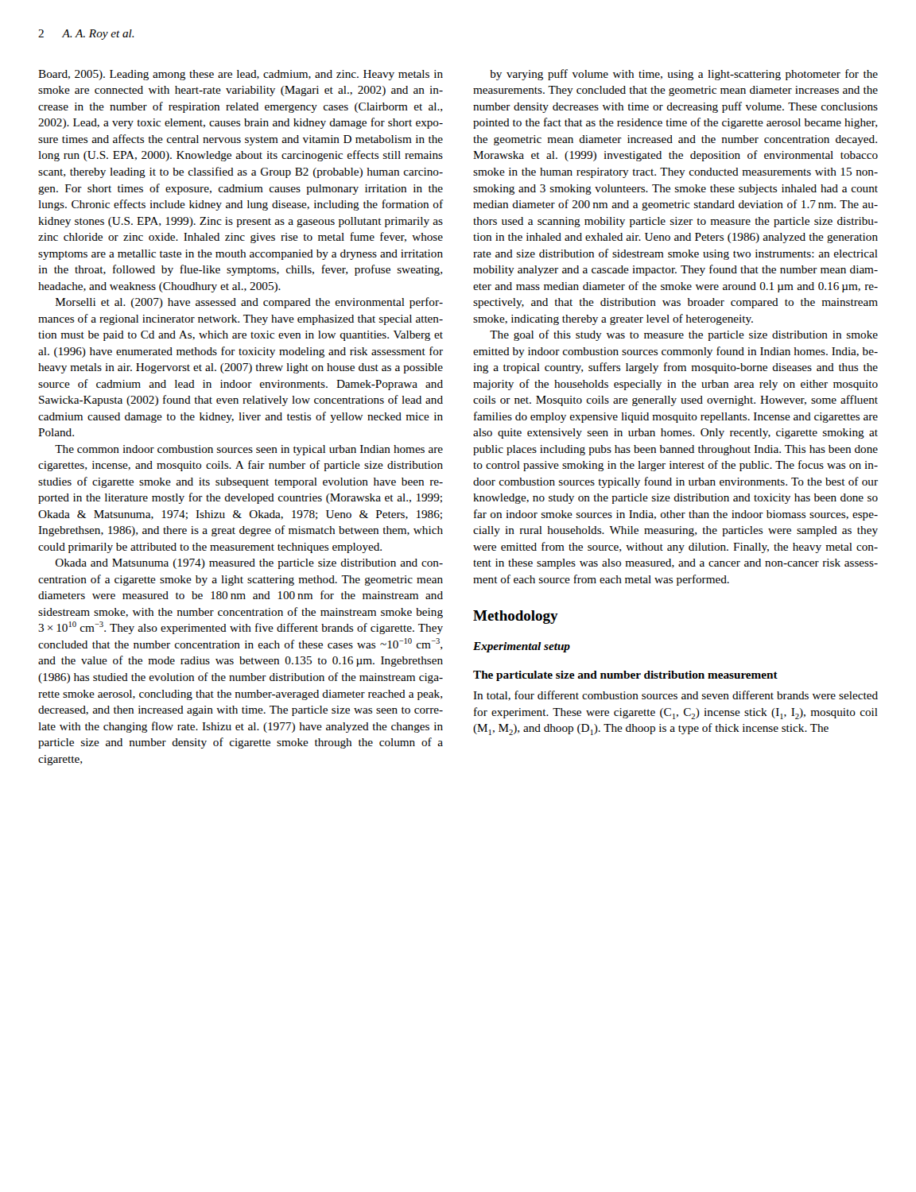2 A. A. Roy et al.
Board, 2005). Leading among these are lead, cadmium, and zinc. Heavy metals in smoke are connected with heart-rate variability (Magari et al., 2002) and an increase in the number of respiration related emergency cases (Clairborm et al., 2002). Lead, a very toxic element, causes brain and kidney damage for short exposure times and affects the central nervous system and vitamin D metabolism in the long run (U.S. EPA, 2000). Knowledge about its carcinogenic effects still remains scant, thereby leading it to be classified as a Group B2 (probable) human carcinogen. For short times of exposure, cadmium causes pulmonary irritation in the lungs. Chronic effects include kidney and lung disease, including the formation of kidney stones (U.S. EPA, 1999). Zinc is present as a gaseous pollutant primarily as zinc chloride or zinc oxide. Inhaled zinc gives rise to metal fume fever, whose symptoms are a metallic taste in the mouth accompanied by a dryness and irritation in the throat, followed by flue-like symptoms, chills, fever, profuse sweating, headache, and weakness (Choudhury et al., 2005).
Morselli et al. (2007) have assessed and compared the environmental performances of a regional incinerator network. They have emphasized that special attention must be paid to Cd and As, which are toxic even in low quantities. Valberg et al. (1996) have enumerated methods for toxicity modeling and risk assessment for heavy metals in air. Hogervorst et al. (2007) threw light on house dust as a possible source of cadmium and lead in indoor environments. Damek-Poprawa and Sawicka-Kapusta (2002) found that even relatively low concentrations of lead and cadmium caused damage to the kidney, liver and testis of yellow necked mice in Poland.
The common indoor combustion sources seen in typical urban Indian homes are cigarettes, incense, and mosquito coils. A fair number of particle size distribution studies of cigarette smoke and its subsequent temporal evolution have been reported in the literature mostly for the developed countries (Morawska et al., 1999; Okada & Matsunuma, 1974; Ishizu & Okada, 1978; Ueno & Peters, 1986; Ingebrethsen, 1986), and there is a great degree of mismatch between them, which could primarily be attributed to the measurement techniques employed.
Okada and Matsunuma (1974) measured the particle size distribution and concentration of a cigarette smoke by a light scattering method. The geometric mean diameters were measured to be 180 nm and 100 nm for the mainstream and sidestream smoke, with the number concentration of the mainstream smoke being 3 × 1010 cm−3. They also experimented with five different brands of cigarette. They concluded that the number concentration in each of these cases was ~10−10 cm−3, and the value of the mode radius was between 0.135 to 0.16 µm. Ingebrethsen (1986) has studied the evolution of the number distribution of the mainstream cigarette smoke aerosol, concluding that the number-averaged diameter reached a peak, decreased, and then increased again with time. The particle size was seen to correlate with the changing flow rate. Ishizu et al. (1977) have analyzed the changes in particle size and number density of cigarette smoke through the column of a cigarette,
by varying puff volume with time, using a light-scattering photometer for the measurements. They concluded that the geometric mean diameter increases and the number density decreases with time or decreasing puff volume. These conclusions pointed to the fact that as the residence time of the cigarette aerosol became higher, the geometric mean diameter increased and the number concentration decayed. Morawska et al. (1999) investigated the deposition of environmental tobacco smoke in the human respiratory tract. They conducted measurements with 15 nonsmoking and 3 smoking volunteers. The smoke these subjects inhaled had a count median diameter of 200 nm and a geometric standard deviation of 1.7 nm. The authors used a scanning mobility particle sizer to measure the particle size distribution in the inhaled and exhaled air. Ueno and Peters (1986) analyzed the generation rate and size distribution of sidestream smoke using two instruments: an electrical mobility analyzer and a cascade impactor. They found that the number mean diameter and mass median diameter of the smoke were around 0.1 µm and 0.16 µm, respectively, and that the distribution was broader compared to the mainstream smoke, indicating thereby a greater level of heterogeneity.
The goal of this study was to measure the particle size distribution in smoke emitted by indoor combustion sources commonly found in Indian homes. India, being a tropical country, suffers largely from mosquito-borne diseases and thus the majority of the households especially in the urban area rely on either mosquito coils or net. Mosquito coils are generally used overnight. However, some affluent families do employ expensive liquid mosquito repellants. Incense and cigarettes are also quite extensively seen in urban homes. Only recently, cigarette smoking at public places including pubs has been banned throughout India. This has been done to control passive smoking in the larger interest of the public. The focus was on indoor combustion sources typically found in urban environments. To the best of our knowledge, no study on the particle size distribution and toxicity has been done so far on indoor smoke sources in India, other than the indoor biomass sources, especially in rural households. While measuring, the particles were sampled as they were emitted from the source, without any dilution. Finally, the heavy metal content in these samples was also measured, and a cancer and non-cancer risk assessment of each source from each metal was performed.
Methodology
Experimental setup
The particulate size and number distribution measurement
In total, four different combustion sources and seven different brands were selected for experiment. These were cigarette (C1, C2) incense stick (I1, I2), mosquito coil (M1, M2), and dhoop (D1). The dhoop is a type of thick incense stick. The